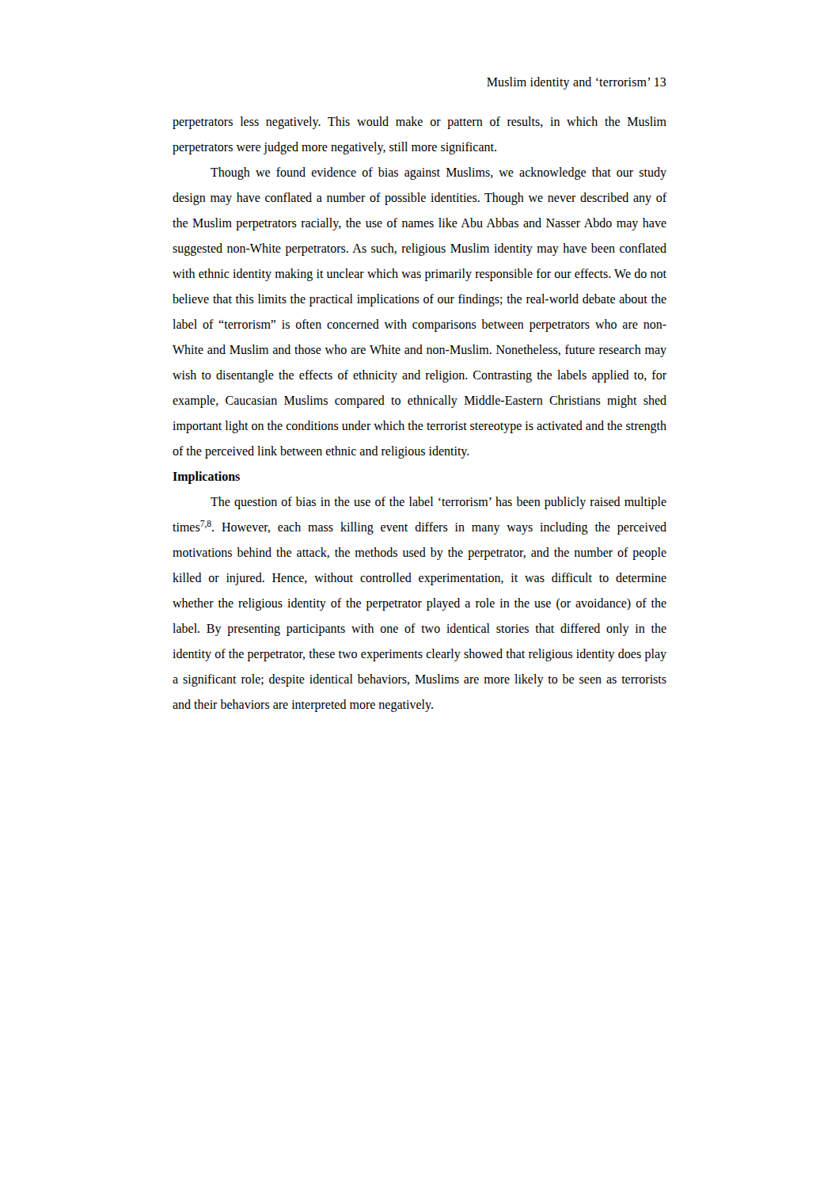Muslim identity and ‘terrorism’ 13
perpetrators less negatively. This would make or pattern of results, in which the Muslim perpetrators were judged more negatively, still more significant.
Though we found evidence of bias against Muslims, we acknowledge that our study design may have conflated a number of possible identities. Though we never described any of the Muslim perpetrators racially, the use of names like Abu Abbas and Nasser Abdo may have suggested non-White perpetrators. As such, religious Muslim identity may have been conflated with ethnic identity making it unclear which was primarily responsible for our effects. We do not believe that this limits the practical implications of our findings; the real-world debate about the label of “terrorism” is often concerned with comparisons between perpetrators who are non-White and Muslim and those who are White and non-Muslim. Nonetheless, future research may wish to disentangle the effects of ethnicity and religion. Contrasting the labels applied to, for example, Caucasian Muslims compared to ethnically Middle-Eastern Christians might shed important light on the conditions under which the terrorist stereotype is activated and the strength of the perceived link between ethnic and religious identity.
Implications
The question of bias in the use of the label ‘terrorism’ has been publicly raised multiple times7,8. However, each mass killing event differs in many ways including the perceived motivations behind the attack, the methods used by the perpetrator, and the number of people killed or injured. Hence, without controlled experimentation, it was difficult to determine whether the religious identity of the perpetrator played a role in the use (or avoidance) of the label. By presenting participants with one of two identical stories that differed only in the identity of the perpetrator, these two experiments clearly showed that religious identity does play a significant role; despite identical behaviors, Muslims are more likely to be seen as terrorists and their behaviors are interpreted more negatively.